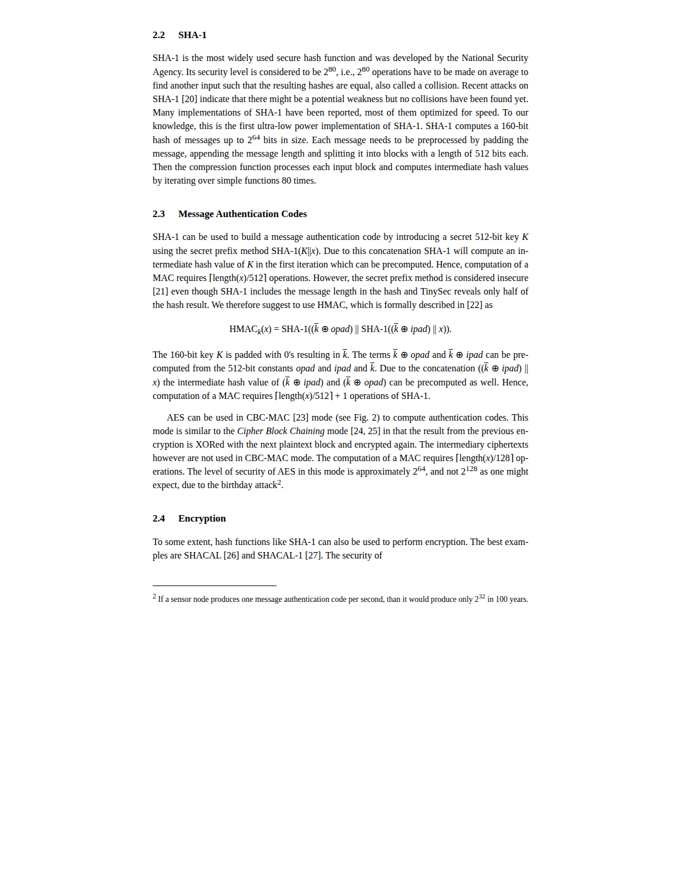2.2 SHA-1
SHA-1 is the most widely used secure hash function and was developed by the National Security Agency. Its security level is considered to be 280, i.e., 280 operations have to be made on average to find another input such that the resulting hashes are equal, also called a collision. Recent attacks on SHA-1 [20] indicate that there might be a potential weakness but no collisions have been found yet. Many implementations of SHA-1 have been reported, most of them optimized for speed. To our knowledge, this is the first ultra-low power implementation of SHA-1. SHA-1 computes a 160-bit hash of messages up to 264 bits in size. Each message needs to be preprocessed by padding the message, appending the message length and splitting it into blocks with a length of 512 bits each. Then the compression function processes each input block and computes intermediate hash values by iterating over simple functions 80 times.
2.3 Message Authentication Codes
SHA-1 can be used to build a message authentication code by introducing a secret 512-bit key K using the secret prefix method SHA-1(K||x). Due to this concatenation SHA-1 will compute an intermediate hash value of K in the first iteration which can be precomputed. Hence, computation of a MAC requires ⌈length(x)/512⌉ operations. However, the secret prefix method is considered insecure [21] even though SHA-1 includes the message length in the hash and TinySec reveals only half of the hash result. We therefore suggest to use HMAC, which is formally described in [22] as
HMACk(x) = SHA-1((k ⊕ opad) || SHA-1((k ⊕ ipad) || x)).
The 160-bit key K is padded with 0's resulting in k. The terms k ⊕ opad and k ⊕ ipad can be precomputed from the 512-bit constants opad and ipad and k. Due to the concatenation ((k ⊕ ipad) || x) the intermediate hash value of (k ⊕ ipad) and (k ⊕ opad) can be precomputed as well. Hence, computation of a MAC requires ⌈length(x)/512⌉ + 1 operations of SHA-1.
AES can be used in CBC-MAC [23] mode (see Fig. 2) to compute authentication codes. This mode is similar to the Cipher Block Chaining mode [24, 25] in that the result from the previous encryption is XORed with the next plaintext block and encrypted again. The intermediary ciphertexts however are not used in CBC-MAC mode. The computation of a MAC requires ⌈length(x)/128⌉ operations. The level of security of AES in this mode is approximately 264, and not 2128 as one might expect, due to the birthday attack2.
2.4 Encryption
To some extent, hash functions like SHA-1 can also be used to perform encryption. The best examples are SHACAL [26] and SHACAL-1 [27]. The security of
2 If a sensor node produces one message authentication code per second, than it would produce only 232 in 100 years.